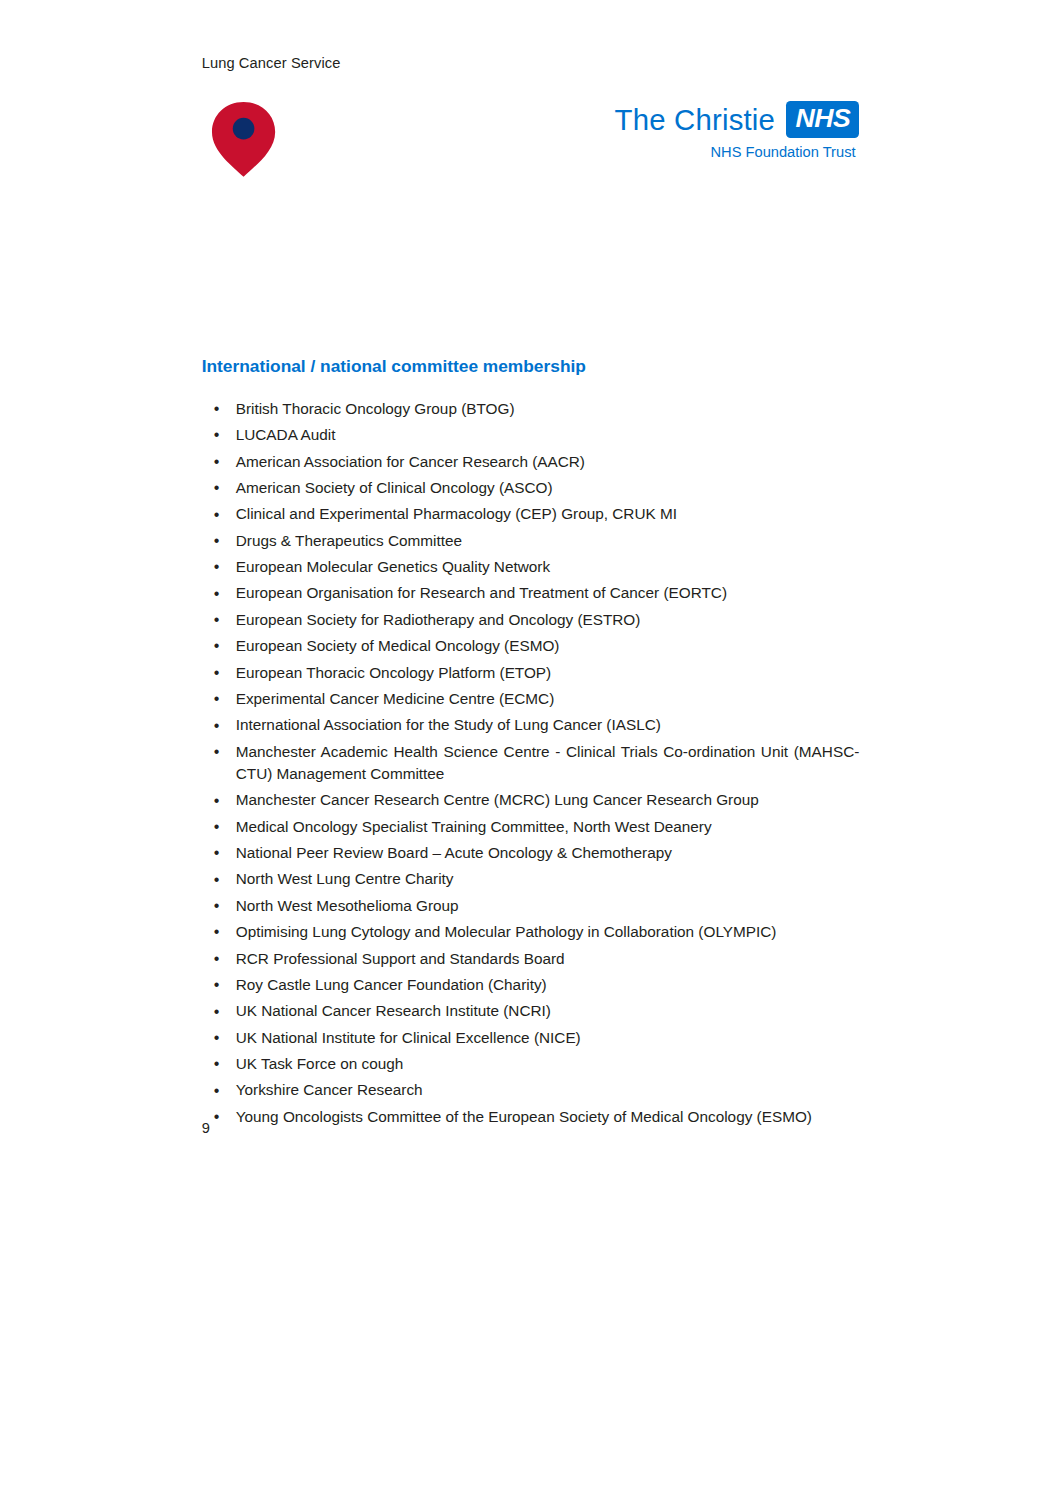Lung Cancer Service
The Christie NHS
NHS Foundation Trust
International / national committee membership
British Thoracic Oncology Group (BTOG)
LUCADA Audit
American Association for Cancer Research (AACR)
American Society of Clinical Oncology (ASCO)
Clinical and Experimental Pharmacology (CEP) Group, CRUK MI
Drugs & Therapeutics Committee
European Molecular Genetics Quality Network
European Organisation for Research and Treatment of Cancer (EORTC)
European Society for Radiotherapy and Oncology (ESTRO)
European Society of Medical Oncology (ESMO)
European Thoracic Oncology Platform (ETOP)
Experimental Cancer Medicine Centre (ECMC)
International Association for the Study of Lung Cancer (IASLC)
Manchester Academic Health Science Centre - Clinical Trials Co-ordination Unit (MAHSC-CTU) Management Committee
Manchester Cancer Research Centre (MCRC) Lung Cancer Research Group
Medical Oncology Specialist Training Committee, North West Deanery
National Peer Review Board – Acute Oncology & Chemotherapy
North West Lung Centre Charity
North West Mesothelioma Group
Optimising Lung Cytology and Molecular Pathology in Collaboration (OLYMPIC)
RCR Professional Support and Standards Board
Roy Castle Lung Cancer Foundation (Charity)
UK National Cancer Research Institute (NCRI)
UK National Institute for Clinical Excellence (NICE)
UK Task Force on cough
Yorkshire Cancer Research
Young Oncologists Committee of the European Society of Medical Oncology (ESMO)
9